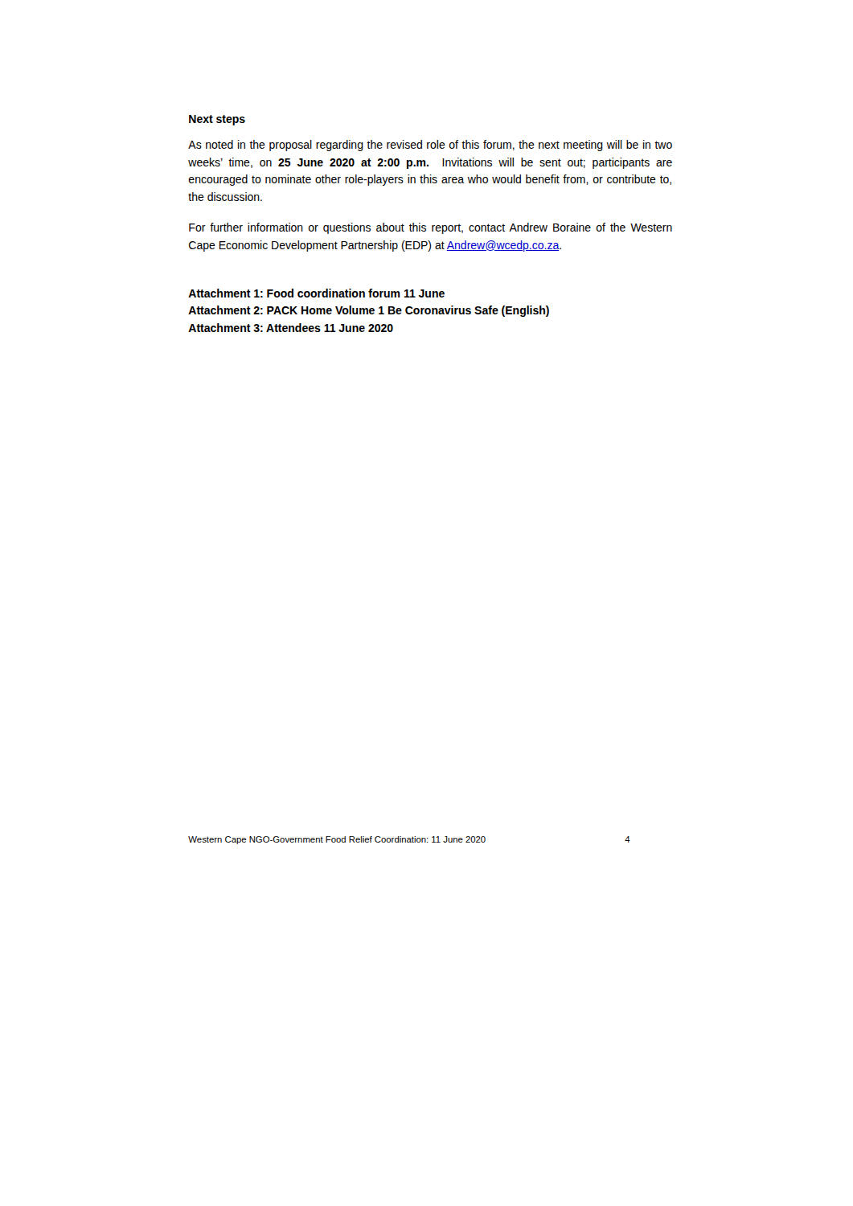Next steps
As noted in the proposal regarding the revised role of this forum, the next meeting will be in two weeks’ time, on 25 June 2020 at 2:00 p.m. Invitations will be sent out; participants are encouraged to nominate other role-players in this area who would benefit from, or contribute to, the discussion.
For further information or questions about this report, contact Andrew Boraine of the Western Cape Economic Development Partnership (EDP) at Andrew@wcedp.co.za.
Attachment 1: Food coordination forum 11 June
Attachment 2: PACK Home Volume 1 Be Coronavirus Safe (English)
Attachment 3: Attendees 11 June 2020
Western Cape NGO-Government Food Relief Coordination: 11 June 2020
4